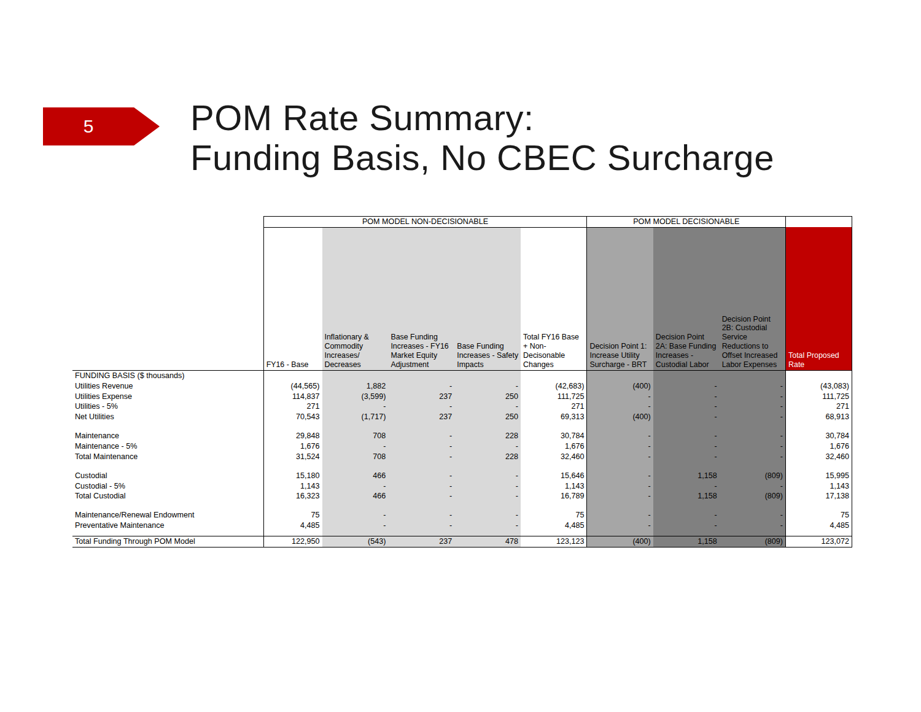5
POM Rate Summary:
Funding Basis, No CBEC Surcharge
| | POM MODEL NON-DECISIONABLE | POM MODEL DECISIONABLE | |
| | FY16 - Base | Inflationary & Commodity Increases/ Decreases | Base Funding Increases - FY16 Market Equity Adjustment | Base Funding Increases - Safety Impacts | Total FY16 Base + Non-Decisonable Changes | Decision Point 1: Increase Utility Surcharge - BRT | Decision Point 2A: Base Funding Increases - Custodial Labor | Decision Point 2B: Custodial Service Reductions to Offset Increased Labor Expenses | Total Proposed Rate |
| FUNDING BASIS ($ thousands) | | | | | | | | | |
| Utilities Revenue | (44,565) | 1,882 | - | - | (42,683) | (400) | - | - | (43,083) |
| Utilities Expense | 114,837 | (3,599) | 237 | 250 | 111,725 | - | - | - | 111,725 |
| Utilities - 5% | 271 | - | - | - | 271 | - | - | - | 271 |
| Net Utilities | 70,543 | (1,717) | 237 | 250 | 69,313 | (400) | - | - | 68,913 |
| Maintenance | 29,848 | 708 | - | 228 | 30,784 | - | - | - | 30,784 |
| Maintenance - 5% | 1,676 | - | - | - | 1,676 | - | - | - | 1,676 |
| Total Maintenance | 31,524 | 708 | - | 228 | 32,460 | - | - | - | 32,460 |
| Custodial | 15,180 | 466 | - | - | 15,646 | - | 1,158 | (809) | 15,995 |
| Custodial - 5% | 1,143 | - | - | - | 1,143 | - | - | - | 1,143 |
| Total Custodial | 16,323 | 466 | - | - | 16,789 | - | 1,158 | (809) | 17,138 |
| Maintenance/Renewal Endowment | 75 | - | - | - | 75 | - | - | - | 75 |
| Preventative Maintenance | 4,485 | - | - | - | 4,485 | - | - | - | 4,485 |
| Total Funding Through POM Model | 122,950 | (543) | 237 | 478 | 123,123 | (400) | 1,158 | (809) | 123,072 |